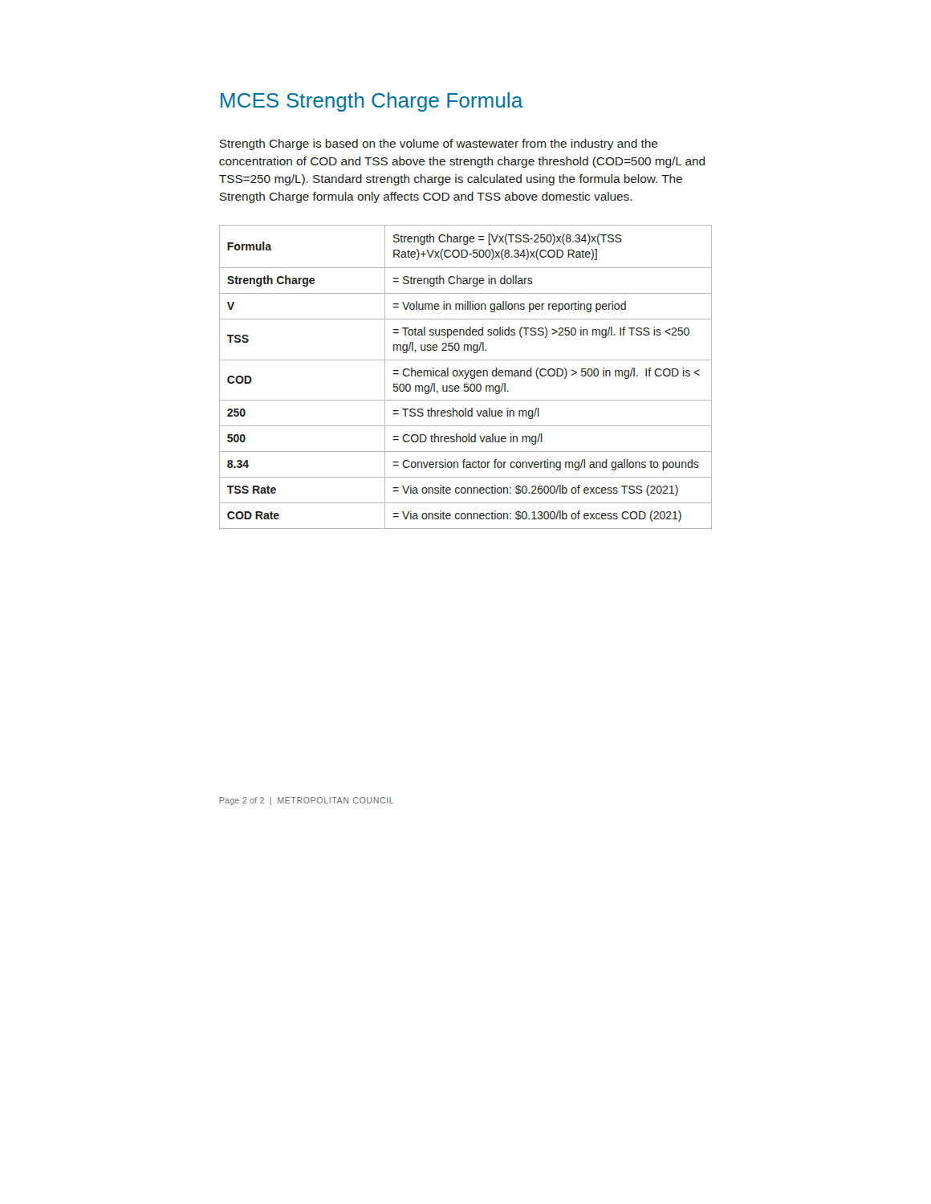MCES Strength Charge Formula
Strength Charge is based on the volume of wastewater from the industry and the concentration of COD and TSS above the strength charge threshold (COD=500 mg/L and TSS=250 mg/L). Standard strength charge is calculated using the formula below. The Strength Charge formula only affects COD and TSS above domestic values.
| Formula | Strength Charge = [Vx(TSS-250)x(8.34)x(TSS Rate)+Vx(COD-500)x(8.34)x(COD Rate)] |
| Strength Charge | = Strength Charge in dollars |
| V | = Volume in million gallons per reporting period |
| TSS | = Total suspended solids (TSS) >250 in mg/l. If TSS is <250 mg/l, use 250 mg/l. |
| COD | = Chemical oxygen demand (COD) > 500 in mg/l. If COD is < 500 mg/l, use 500 mg/l. |
| 250 | = TSS threshold value in mg/l |
| 500 | = COD threshold value in mg/l |
| 8.34 | = Conversion factor for converting mg/l and gallons to pounds |
| TSS Rate | = Via onsite connection: $0.2600/lb of excess TSS (2021) |
| COD Rate | = Via onsite connection: $0.1300/lb of excess COD (2021) |
Page 2 of 2 | METROPOLITAN COUNCIL